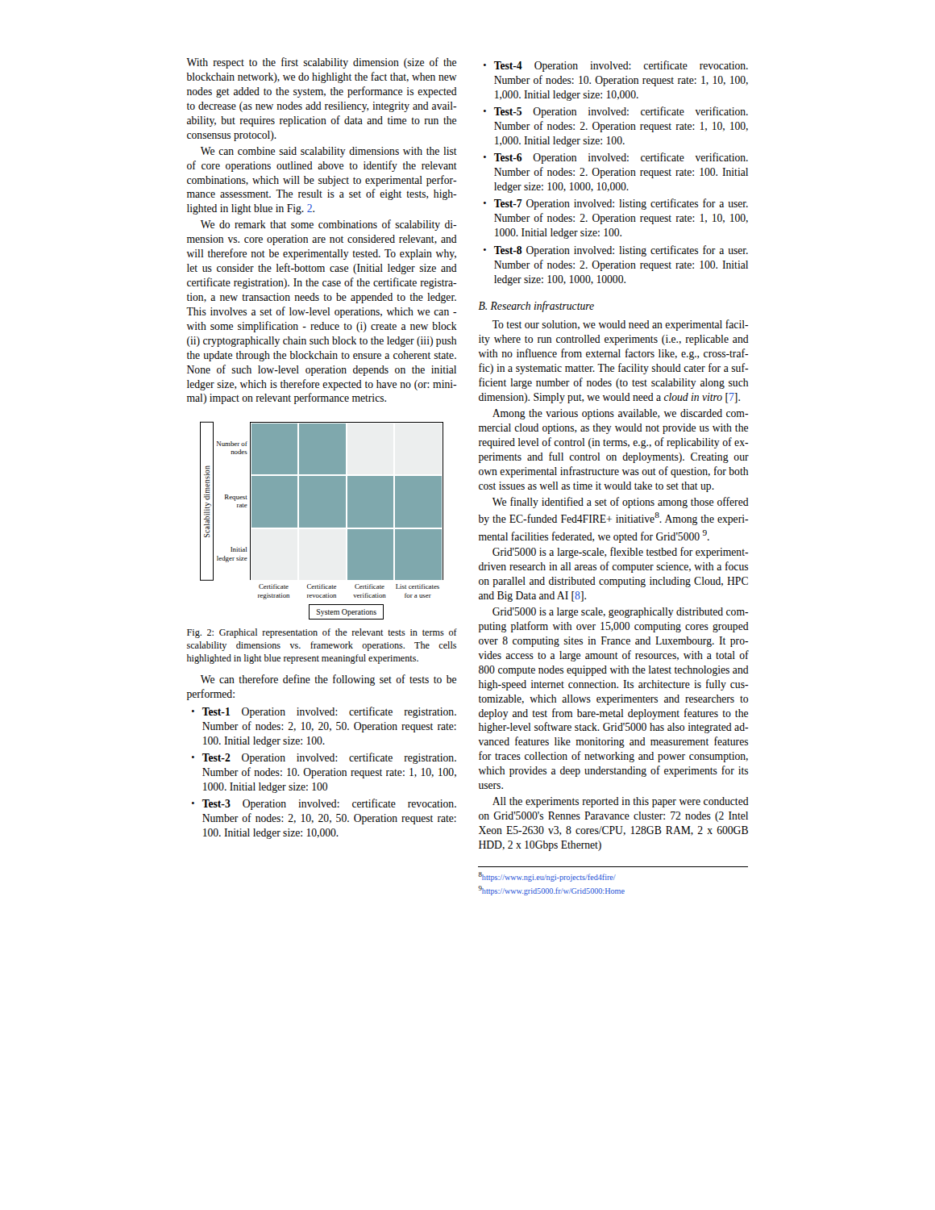With respect to the first scalability dimension (size of the blockchain network), we do highlight the fact that, when new nodes get added to the system, the performance is expected to decrease (as new nodes add resiliency, integrity and availability, but requires replication of data and time to run the consensus protocol).
We can combine said scalability dimensions with the list of core operations outlined above to identify the relevant combinations, which will be subject to experimental performance assessment. The result is a set of eight tests, highlighted in light blue in Fig. 2.
We do remark that some combinations of scalability dimension vs. core operation are not considered relevant, and will therefore not be experimentally tested. To explain why, let us consider the left-bottom case (Initial ledger size and certificate registration). In the case of the certificate registration, a new transaction needs to be appended to the ledger. This involves a set of low-level operations, which we can - with some simplification - reduce to (i) create a new block (ii) cryptographically chain such block to the ledger (iii) push the update through the blockchain to ensure a coherent state. None of such low-level operation depends on the initial ledger size, which is therefore expected to have no (or: minimal) impact on relevant performance metrics.
Scalability dimension
Number of
nodes
Request
rate
Initial
ledger size
Certificate
registration
Certificate
revocation
Certificate
verification
List certificates
for a user
System Operations
Fig. 2: Graphical representation of the relevant tests in terms of scalability dimensions vs. framework operations. The cells highlighted in light blue represent meaningful experiments.
We can therefore define the following set of tests to be performed:
Test-1 Operation involved: certificate registration. Number of nodes: 2, 10, 20, 50. Operation request rate: 100. Initial ledger size: 100.
Test-2 Operation involved: certificate registration. Number of nodes: 10. Operation request rate: 1, 10, 100, 1000. Initial ledger size: 100
Test-3 Operation involved: certificate revocation. Number of nodes: 2, 10, 20, 50. Operation request rate: 100. Initial ledger size: 10,000.
Test-4 Operation involved: certificate revocation. Number of nodes: 10. Operation request rate: 1, 10, 100, 1,000. Initial ledger size: 10,000.
Test-5 Operation involved: certificate verification. Number of nodes: 2. Operation request rate: 1, 10, 100, 1,000. Initial ledger size: 100.
Test-6 Operation involved: certificate verification. Number of nodes: 2. Operation request rate: 100. Initial ledger size: 100, 1000, 10,000.
Test-7 Operation involved: listing certificates for a user. Number of nodes: 2. Operation request rate: 1, 10, 100, 1000. Initial ledger size: 100.
Test-8 Operation involved: listing certificates for a user. Number of nodes: 2. Operation request rate: 100. Initial ledger size: 100, 1000, 10000.
B. Research infrastructure
To test our solution, we would need an experimental facility where to run controlled experiments (i.e., replicable and with no influence from external factors like, e.g., cross-traffic) in a systematic matter. The facility should cater for a sufficient large number of nodes (to test scalability along such dimension). Simply put, we would need a cloud in vitro [7].
Among the various options available, we discarded commercial cloud options, as they would not provide us with the required level of control (in terms, e.g., of replicability of experiments and full control on deployments). Creating our own experimental infrastructure was out of question, for both cost issues as well as time it would take to set that up.
We finally identified a set of options among those offered by the EC-funded Fed4FIRE+ initiative8. Among the experimental facilities federated, we opted for Grid'5000 9.
Grid'5000 is a large-scale, flexible testbed for experiment-driven research in all areas of computer science, with a focus on parallel and distributed computing including Cloud, HPC and Big Data and AI [8].
Grid'5000 is a large scale, geographically distributed computing platform with over 15,000 computing cores grouped over 8 computing sites in France and Luxembourg. It provides access to a large amount of resources, with a total of 800 compute nodes equipped with the latest technologies and high-speed internet connection. Its architecture is fully customizable, which allows experimenters and researchers to deploy and test from bare-metal deployment features to the higher-level software stack. Grid'5000 has also integrated advanced features like monitoring and measurement features for traces collection of networking and power consumption, which provides a deep understanding of experiments for its users.
All the experiments reported in this paper were conducted on Grid'5000's Rennes Paravance cluster: 72 nodes (2 Intel Xeon E5-2630 v3, 8 cores/CPU, 128GB RAM, 2 x 600GB HDD, 2 x 10Gbps Ethernet)
8https://www.ngi.eu/ngi-projects/fed4fire/
9https://www.grid5000.fr/w/Grid5000:Home